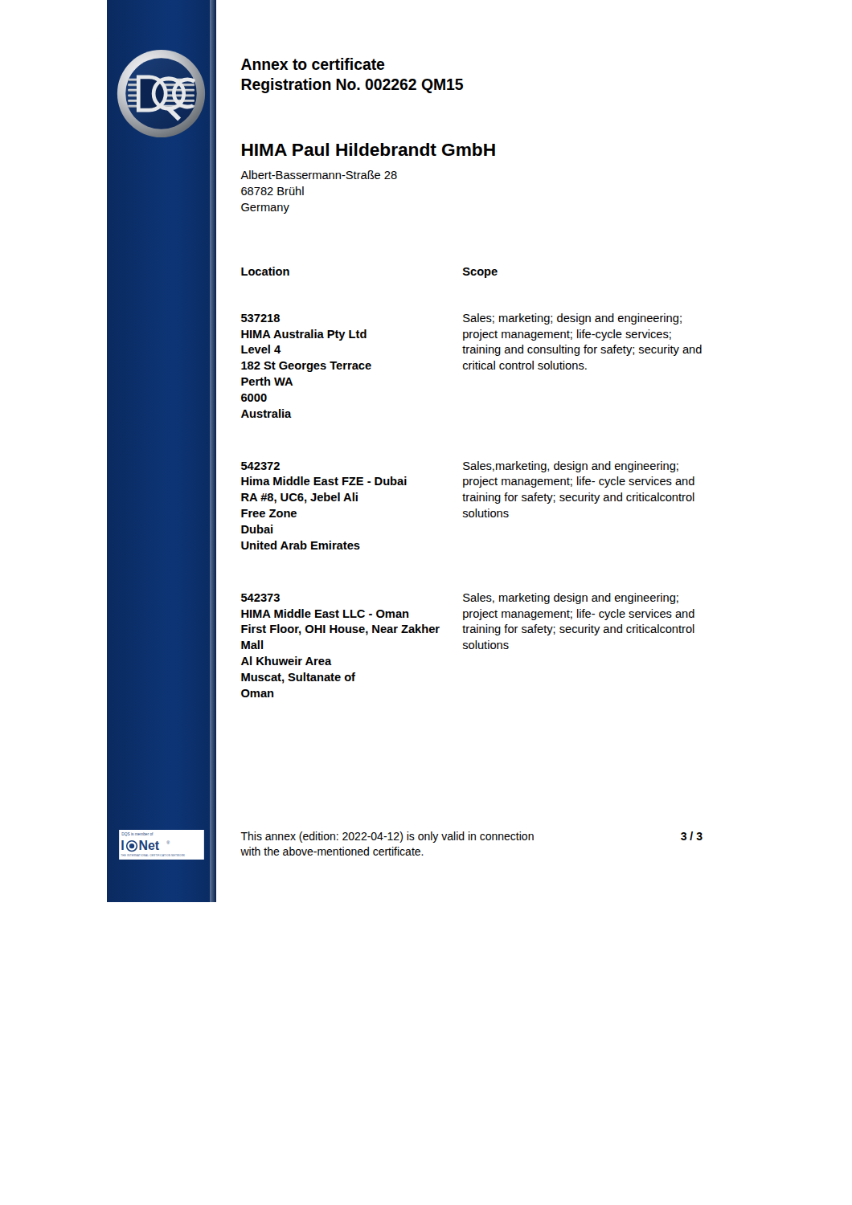DQS is member of I Net ® THE INTERNATIONAL CERTIFICATION NETWORK
Annex to certificate
Registration No. 002262 QM15
HIMA Paul Hildebrandt GmbH
Albert-Bassermann-Straße 28
68782 Brühl
Germany
| Location | Scope |
| --- | --- |
| 537218 HIMA Australia Pty Ltd Level 4 182 St Georges Terrace Perth WA 6000 Australia | Sales; marketing; design and engineering; project management; life-cycle services; training and consulting for safety; security and critical control solutions. |
| 542372 Hima Middle East FZE - Dubai RA #8, UC6, Jebel Ali Free Zone Dubai United Arab Emirates | Sales,marketing, design and engineering; project management; life- cycle services and training for safety; security and criticalcontrol solutions |
| 542373 HIMA Middle East LLC - Oman First Floor, OHI House, Near Zakher Mall Al Khuweir Area Muscat, Sultanate of Oman | Sales, marketing design and engineering; project management; life- cycle services and training for safety; security and criticalcontrol solutions |
3 / 3 This annex (edition: 2022-04-12) is only valid in connection
with the above-mentioned certificate.